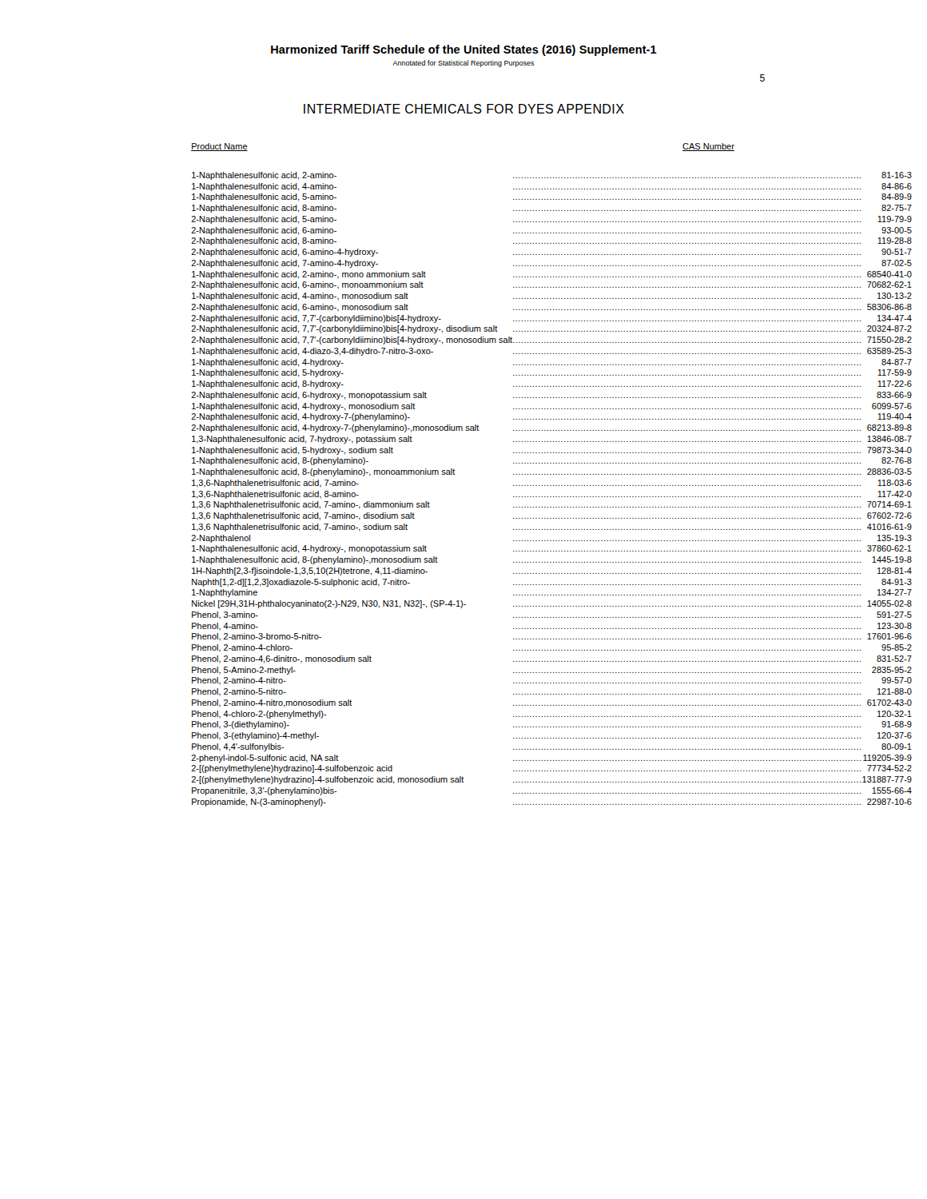Harmonized Tariff Schedule of the United States (2016) Supplement-1
Annotated for Statistical Reporting Purposes
INTERMEDIATE CHEMICALS FOR DYES APPENDIX
5
Product Name CAS Number
| 1-Naphthalenesulfonic acid, 2-amino- | ........................................................................................................................... | 81-16-3 |
| 1-Naphthalenesulfonic acid, 4-amino- | ........................................................................................................................... | 84-86-6 |
| 1-Naphthalenesulfonic acid, 5-amino- | ........................................................................................................................... | 84-89-9 |
| 1-Naphthalenesulfonic acid, 8-amino- | ........................................................................................................................... | 82-75-7 |
| 2-Naphthalenesulfonic acid, 5-amino- | ........................................................................................................................... | 119-79-9 |
| 2-Naphthalenesulfonic acid, 6-amino- | ........................................................................................................................... | 93-00-5 |
| 2-Naphthalenesulfonic acid, 8-amino- | ........................................................................................................................... | 119-28-8 |
| 2-Naphthalenesulfonic acid, 6-amino-4-hydroxy- | ........................................................................................................................... | 90-51-7 |
| 2-Naphthalenesulfonic acid, 7-amino-4-hydroxy- | ........................................................................................................................... | 87-02-5 |
| 1-Naphthalenesulfonic acid, 2-amino-, mono ammonium salt | ........................................................................................................................... | 68540-41-0 |
| 2-Naphthalenesulfonic acid, 6-amino-, monoammonium salt | ........................................................................................................................... | 70682-62-1 |
| 1-Naphthalenesulfonic acid, 4-amino-, monosodium salt | ........................................................................................................................... | 130-13-2 |
| 2-Naphthalenesulfonic acid, 6-amino-, monosodium salt | ........................................................................................................................... | 58306-86-8 |
| 2-Naphthalenesulfonic acid, 7,7'-(carbonyldiimino)bis[4-hydroxy- | ........................................................................................................................... | 134-47-4 |
| 2-Naphthalenesulfonic acid, 7,7'-(carbonyldiimino)bis[4-hydroxy-, disodium salt | ........................................................................................................................... | 20324-87-2 |
| 2-Naphthalenesulfonic acid, 7,7'-(carbonyldiimino)bis[4-hydroxy-, monosodium salt | ........................................................................................................................... | 71550-28-2 |
| 1-Naphthalenesulfonic acid, 4-diazo-3,4-dihydro-7-nitro-3-oxo- | ........................................................................................................................... | 63589-25-3 |
| 1-Naphthalenesulfonic acid, 4-hydroxy- | ........................................................................................................................... | 84-87-7 |
| 1-Naphthalenesulfonic acid, 5-hydroxy- | ........................................................................................................................... | 117-59-9 |
| 1-Naphthalenesulfonic acid, 8-hydroxy- | ........................................................................................................................... | 117-22-6 |
| 2-Naphthalenesulfonic acid, 6-hydroxy-, monopotassium salt | ........................................................................................................................... | 833-66-9 |
| 1-Naphthalenesulfonic acid, 4-hydroxy-, monosodium salt | ........................................................................................................................... | 6099-57-6 |
| 2-Naphthalenesulfonic acid, 4-hydroxy-7-(phenylamino)- | ........................................................................................................................... | 119-40-4 |
| 2-Naphthalenesulfonic acid, 4-hydroxy-7-(phenylamino)-,monosodium salt | ........................................................................................................................... | 68213-89-8 |
| 1,3-Naphthalenesulfonic acid, 7-hydroxy-, potassium salt | ........................................................................................................................... | 13846-08-7 |
| 1-Naphthalenesulfonic acid, 5-hydroxy-, sodium salt | ........................................................................................................................... | 79873-34-0 |
| 1-Naphthalenesulfonic acid, 8-(phenylamino)- | ........................................................................................................................... | 82-76-8 |
| 1-Naphthalenesulfonic acid, 8-(phenylamino)-, monoammonium salt | ........................................................................................................................... | 28836-03-5 |
| 1,3,6-Naphthalenetrisulfonic acid, 7-amino- | ........................................................................................................................... | 118-03-6 |
| 1,3,6-Naphthalenetrisulfonic acid, 8-amino- | ........................................................................................................................... | 117-42-0 |
| 1,3,6 Naphthalenetrisulfonic acid, 7-amino-, diammonium salt | ........................................................................................................................... | 70714-69-1 |
| 1,3,6 Naphthalenetrisulfonic acid, 7-amino-, disodium salt | ........................................................................................................................... | 67602-72-6 |
| 1,3,6 Naphthalenetrisulfonic acid, 7-amino-, sodium salt | ........................................................................................................................... | 41016-61-9 |
| 2-Naphthalenol | ........................................................................................................................... | 135-19-3 |
| 1-Naphthalenesulfonic acid, 4-hydroxy-, monopotassium salt | ........................................................................................................................... | 37860-62-1 |
| 1-Naphthalenesulfonic acid, 8-(phenylamino)-,monosodium salt | ........................................................................................................................... | 1445-19-8 |
| 1H-Naphth[2,3-f]isoindole-1,3,5,10(2H)tetrone, 4,11-diamino- | ........................................................................................................................... | 128-81-4 |
| Naphth[1,2-d][1,2,3]oxadiazole-5-sulphonic acid, 7-nitro- | ........................................................................................................................... | 84-91-3 |
| 1-Naphthylamine | ........................................................................................................................... | 134-27-7 |
| Nickel [29H,31H-phthalocyaninato(2-)-N29, N30, N31, N32]-, (SP-4-1)- | ........................................................................................................................... | 14055-02-8 |
| Phenol, 3-amino- | ........................................................................................................................... | 591-27-5 |
| Phenol, 4-amino- | ........................................................................................................................... | 123-30-8 |
| Phenol, 2-amino-3-bromo-5-nitro- | ........................................................................................................................... | 17601-96-6 |
| Phenol, 2-amino-4-chloro- | ........................................................................................................................... | 95-85-2 |
| Phenol, 2-amino-4,6-dinitro-, monosodium salt | ........................................................................................................................... | 831-52-7 |
| Phenol, 5-Amino-2-methyl- | ........................................................................................................................... | 2835-95-2 |
| Phenol, 2-amino-4-nitro- | ........................................................................................................................... | 99-57-0 |
| Phenol, 2-amino-5-nitro- | ........................................................................................................................... | 121-88-0 |
| Phenol, 2-amino-4-nitro,monosodium salt | ........................................................................................................................... | 61702-43-0 |
| Phenol, 4-chloro-2-(phenylmethyl)- | ........................................................................................................................... | 120-32-1 |
| Phenol, 3-(diethylamino)- | ........................................................................................................................... | 91-68-9 |
| Phenol, 3-(ethylamino)-4-methyl- | ........................................................................................................................... | 120-37-6 |
| Phenol, 4,4'-sulfonylbis- | ........................................................................................................................... | 80-09-1 |
| 2-phenyl-indol-5-sulfonic acid, NA salt | ........................................................................................................................... | 119205-39-9 |
| 2-[(phenylmethylene)hydrazino]-4-sulfobenzoic acid | ........................................................................................................................... | 77734-52-2 |
| 2-[(phenylmethylene)hydrazino]-4-sulfobenzoic acid, monosodium salt | ........................................................................................................................... | 131887-77-9 |
| Propanenitrile, 3,3'-(phenylamino)bis- | ........................................................................................................................... | 1555-66-4 |
| Propionamide, N-(3-aminophenyl)- | ........................................................................................................................... | 22987-10-6 |